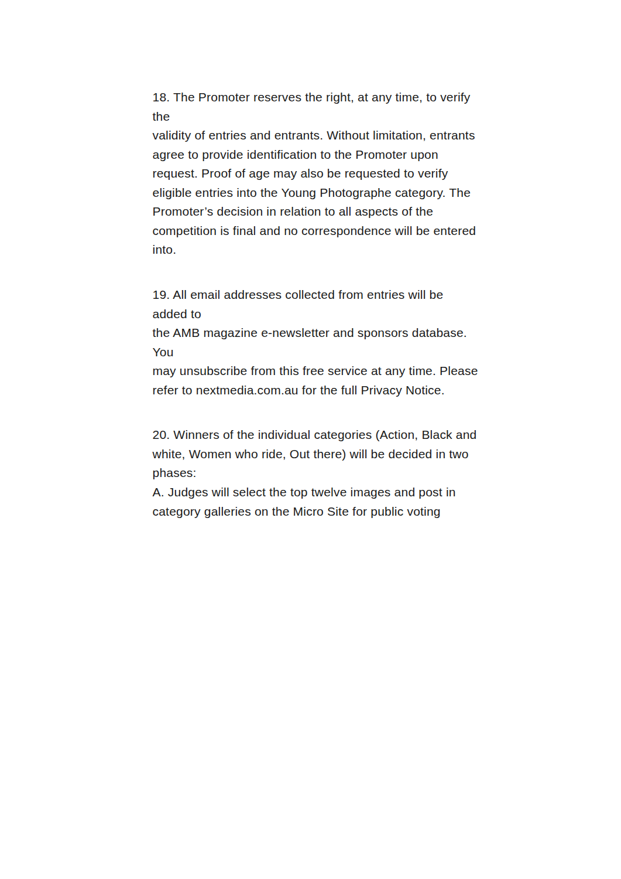18. The Promoter reserves the right, at any time, to verify the
validity of entries and entrants. Without limitation, entrants agree to provide identification to the Promoter upon request. Proof of age may also be requested to verify eligible entries into the Young Photographe category. The Promoter’s decision in relation to all aspects of the competition is final and no correspondence will be entered into.
19. All email addresses collected from entries will be added to
the AMB magazine e-newsletter and sponsors database. You
may unsubscribe from this free service at any time. Please refer to nextmedia.com.au for the full Privacy Notice.
20. Winners of the individual categories (Action, Black and white, Women who ride, Out there) will be decided in two phases:
A. Judges will select the top twelve images and post in category galleries on the Micro Site for public voting